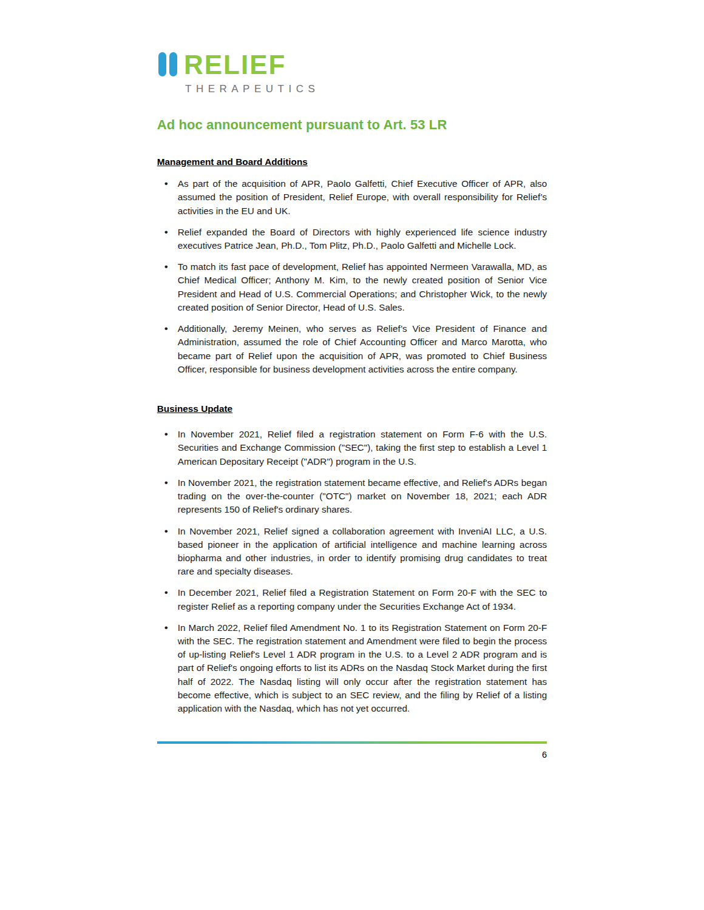RELIEF THERAPEUTICS
Ad hoc announcement pursuant to Art. 53 LR
Management and Board Additions
As part of the acquisition of APR, Paolo Galfetti, Chief Executive Officer of APR, also assumed the position of President, Relief Europe, with overall responsibility for Relief’s activities in the EU and UK.
Relief expanded the Board of Directors with highly experienced life science industry executives Patrice Jean, Ph.D., Tom Plitz, Ph.D., Paolo Galfetti and Michelle Lock.
To match its fast pace of development, Relief has appointed Nermeen Varawalla, MD, as Chief Medical Officer; Anthony M. Kim, to the newly created position of Senior Vice President and Head of U.S. Commercial Operations; and Christopher Wick, to the newly created position of Senior Director, Head of U.S. Sales.
Additionally, Jeremy Meinen, who serves as Relief’s Vice President of Finance and Administration, assumed the role of Chief Accounting Officer and Marco Marotta, who became part of Relief upon the acquisition of APR, was promoted to Chief Business Officer, responsible for business development activities across the entire company.
Business Update
In November 2021, Relief filed a registration statement on Form F-6 with the U.S. Securities and Exchange Commission ("SEC"), taking the first step to establish a Level 1 American Depositary Receipt ("ADR") program in the U.S.
In November 2021, the registration statement became effective, and Relief's ADRs began trading on the over-the-counter ("OTC") market on November 18, 2021; each ADR represents 150 of Relief's ordinary shares.
In November 2021, Relief signed a collaboration agreement with InveniAI LLC, a U.S. based pioneer in the application of artificial intelligence and machine learning across biopharma and other industries, in order to identify promising drug candidates to treat rare and specialty diseases.
In December 2021, Relief filed a Registration Statement on Form 20-F with the SEC to register Relief as a reporting company under the Securities Exchange Act of 1934.
In March 2022, Relief filed Amendment No. 1 to its Registration Statement on Form 20-F with the SEC. The registration statement and Amendment were filed to begin the process of up-listing Relief's Level 1 ADR program in the U.S. to a Level 2 ADR program and is part of Relief's ongoing efforts to list its ADRs on the Nasdaq Stock Market during the first half of 2022. The Nasdaq listing will only occur after the registration statement has become effective, which is subject to an SEC review, and the filing by Relief of a listing application with the Nasdaq, which has not yet occurred.
6